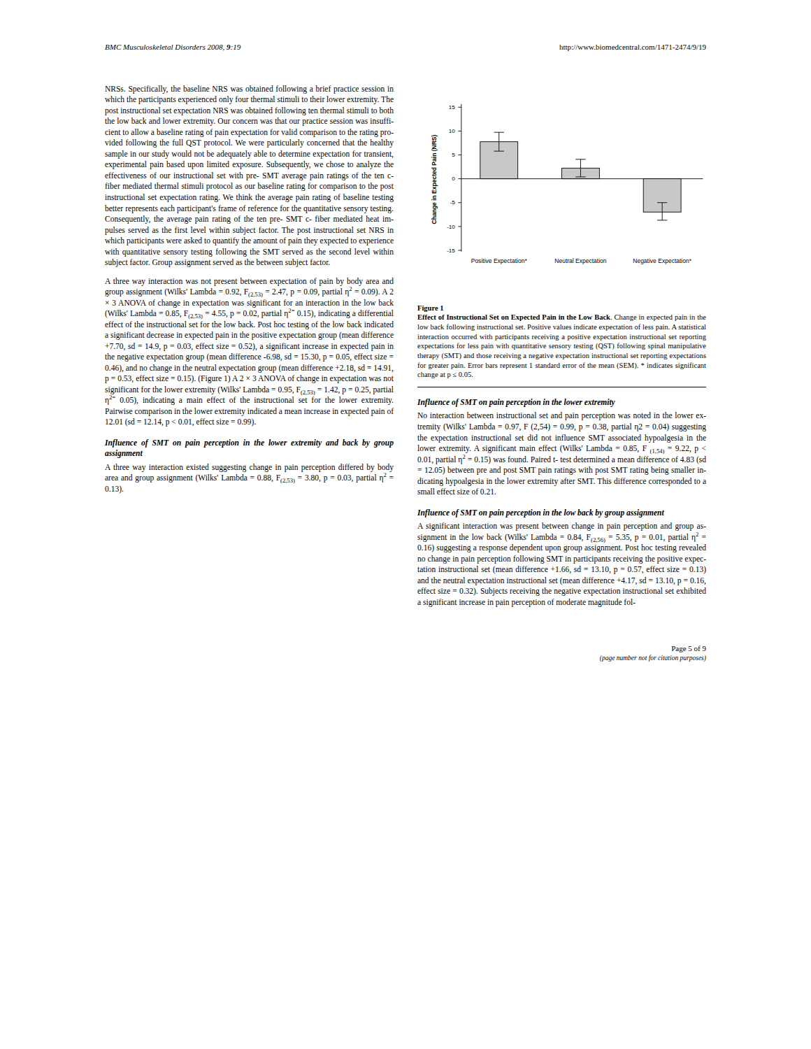BMC Musculoskeletal Disorders 2008, 9:19
http://www.biomedcentral.com/1471-2474/9/19
NRSs. Specifically, the baseline NRS was obtained following a brief practice session in which the participants experienced only four thermal stimuli to their lower extremity. The post instructional set expectation NRS was obtained following ten thermal stimuli to both the low back and lower extremity. Our concern was that our practice session was insufficient to allow a baseline rating of pain expectation for valid comparison to the rating provided following the full QST protocol. We were particularly concerned that the healthy sample in our study would not be adequately able to determine expectation for transient, experimental pain based upon limited exposure. Subsequently, we chose to analyze the effectiveness of our instructional set with pre- SMT average pain ratings of the ten c- fiber mediated thermal stimuli protocol as our baseline rating for comparison to the post instructional set expectation rating. We think the average pain rating of baseline testing better represents each participant's frame of reference for the quantitative sensory testing. Consequently, the average pain rating of the ten pre- SMT c- fiber mediated heat impulses served as the first level within subject factor. The post instructional set NRS in which participants were asked to quantify the amount of pain they expected to experience with quantitative sensory testing following the SMT served as the second level within subject factor. Group assignment served as the between subject factor.
A three way interaction was not present between expectation of pain by body area and group assignment (Wilks' Lambda = 0.92, F(2,53) = 2.47, p = 0.09, partial η2 = 0.09). A 2 × 3 ANOVA of change in expectation was significant for an interaction in the low back (Wilks' Lambda = 0.85, F(2,53) = 4.55, p = 0.02, partial η2= 0.15), indicating a differential effect of the instructional set for the low back. Post hoc testing of the low back indicated a significant decrease in expected pain in the positive expectation group (mean difference +7.70, sd = 14.9, p = 0.03, effect size = 0.52), a significant increase in expected pain in the negative expectation group (mean difference -6.98, sd = 15.30, p = 0.05, effect size = 0.46), and no change in the neutral expectation group (mean difference +2.18, sd = 14.91, p = 0.53, effect size = 0.15). (Figure 1) A 2 × 3 ANOVA of change in expectation was not significant for the lower extremity (Wilks' Lambda = 0.95, F(2,53) = 1.42, p = 0.25, partial η2= 0.05), indicating a main effect of the instructional set for the lower extremity. Pairwise comparison in the lower extremity indicated a mean increase in expected pain of 12.01 (sd = 12.14, p < 0.01, effect size = 0.99).
Influence of SMT on pain perception in the lower extremity and back by group assignment
A three way interaction existed suggesting change in pain perception differed by body area and group assignment (Wilks' Lambda = 0.88, F(2,53) = 3.80, p = 0.03, partial η2 = 0.13).
15 10 5 0 -5 -10 -15 Positive Expectation* Neutral Expectation Negative Expectation* Change in Expected Pain (NRS)
Figure 1
Effect of Instructional Set on Expected Pain in the Low Back. Change in expected pain in the low back following instructional set. Positive values indicate expectation of less pain. A statistical interaction occurred with participants receiving a positive expectation instructional set reporting expectations for less pain with quantitative sensory testing (QST) following spinal manipulative therapy (SMT) and those receiving a negative expectation instructional set reporting expectations for greater pain. Error bars represent 1 standard error of the mean (SEM). * indicates significant change at p ≤ 0.05.
Influence of SMT on pain perception in the lower extremity
No interaction between instructional set and pain perception was noted in the lower extremity (Wilks' Lambda = 0.97, F (2,54) = 0.99, p = 0.38, partial η2 = 0.04) suggesting the expectation instructional set did not influence SMT associated hypoalgesia in the lower extremity. A significant main effect (Wilks' Lambda = 0.85, F (1,54) = 9.22, p < 0.01, partial η2 = 0.15) was found. Paired t- test determined a mean difference of 4.83 (sd = 12.05) between pre and post SMT pain ratings with post SMT rating being smaller indicating hypoalgesia in the lower extremity after SMT. This difference corresponded to a small effect size of 0.21.
Influence of SMT on pain perception in the low back by group assignment
A significant interaction was present between change in pain perception and group assignment in the low back (Wilks' Lambda = 0.84, F(2,56) = 5.35, p = 0.01, partial η2 = 0.16) suggesting a response dependent upon group assignment. Post hoc testing revealed no change in pain perception following SMT in participants receiving the positive expectation instructional set (mean difference +1.66, sd = 13.10, p = 0.57, effect size = 0.13) and the neutral expectation instructional set (mean difference +4.17, sd = 13.10, p = 0.16, effect size = 0.32). Subjects receiving the negative expectation instructional set exhibited a significant increase in pain perception of moderate magnitude fol-
Page 5 of 9
(page number not for citation purposes)